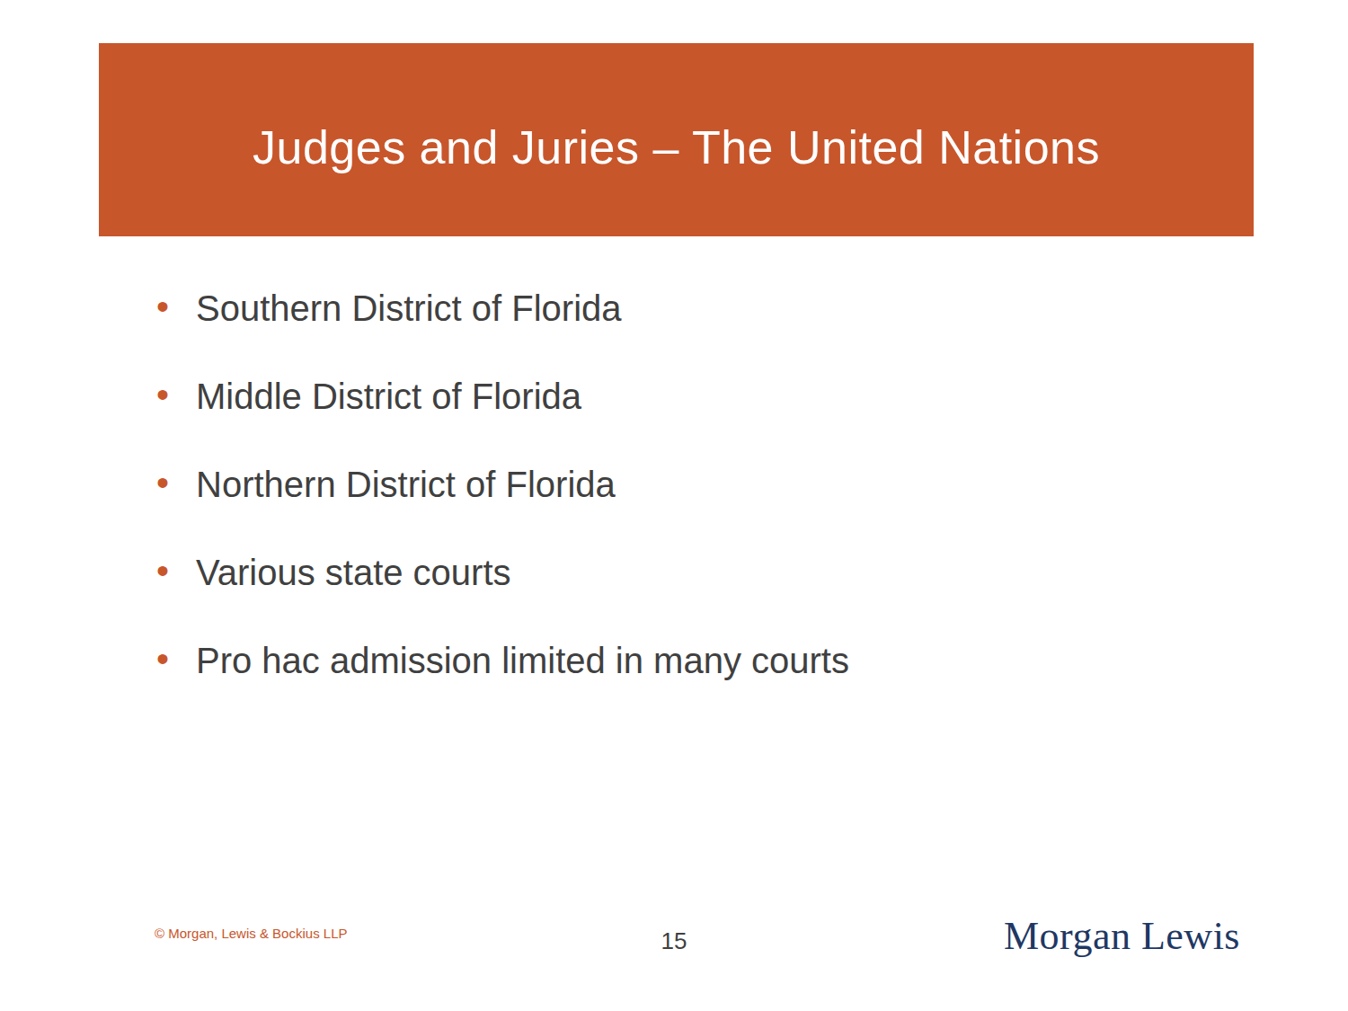Judges and Juries – The United Nations
Southern District of Florida
Middle District of Florida
Northern District of Florida
Various state courts
Pro hac admission limited in many courts
© Morgan, Lewis & Bockius LLP
15
Morgan Lewis